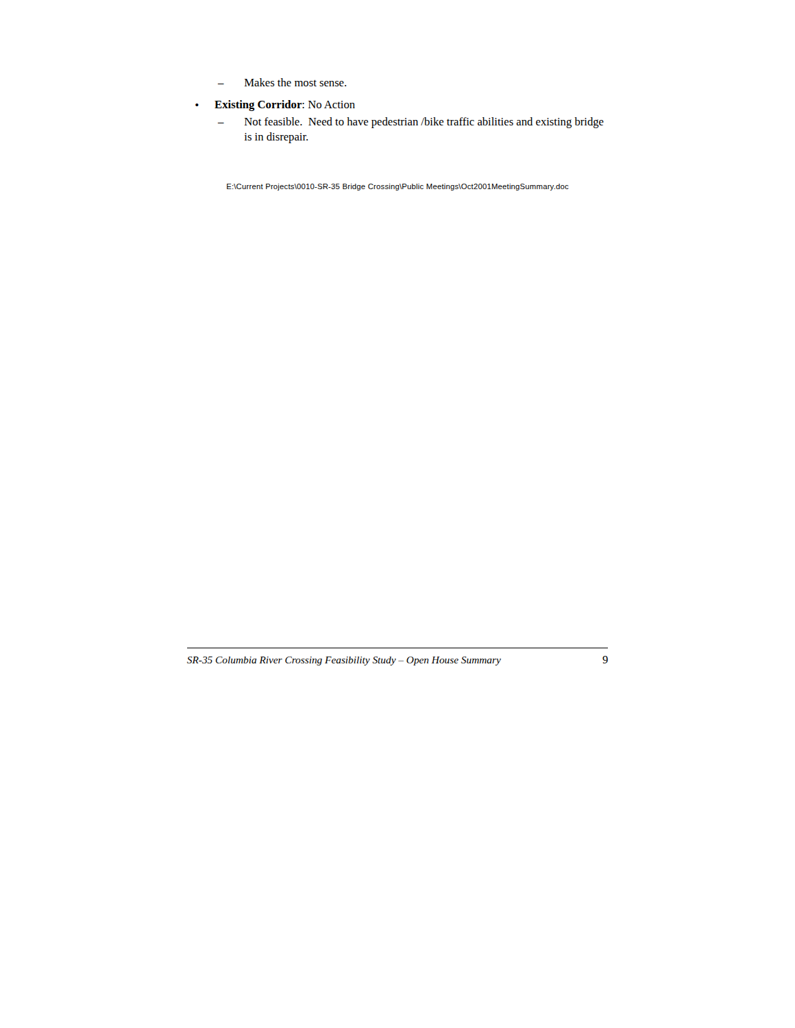– Makes the most sense.
• Existing Corridor: No Action
– Not feasible. Need to have pedestrian /bike traffic abilities and existing bridge is in disrepair.
E:\Current Projects\0010-SR-35 Bridge Crossing\Public Meetings\Oct2001MeetingSummary.doc
SR-35 Columbia River Crossing Feasibility Study – Open House Summary 9